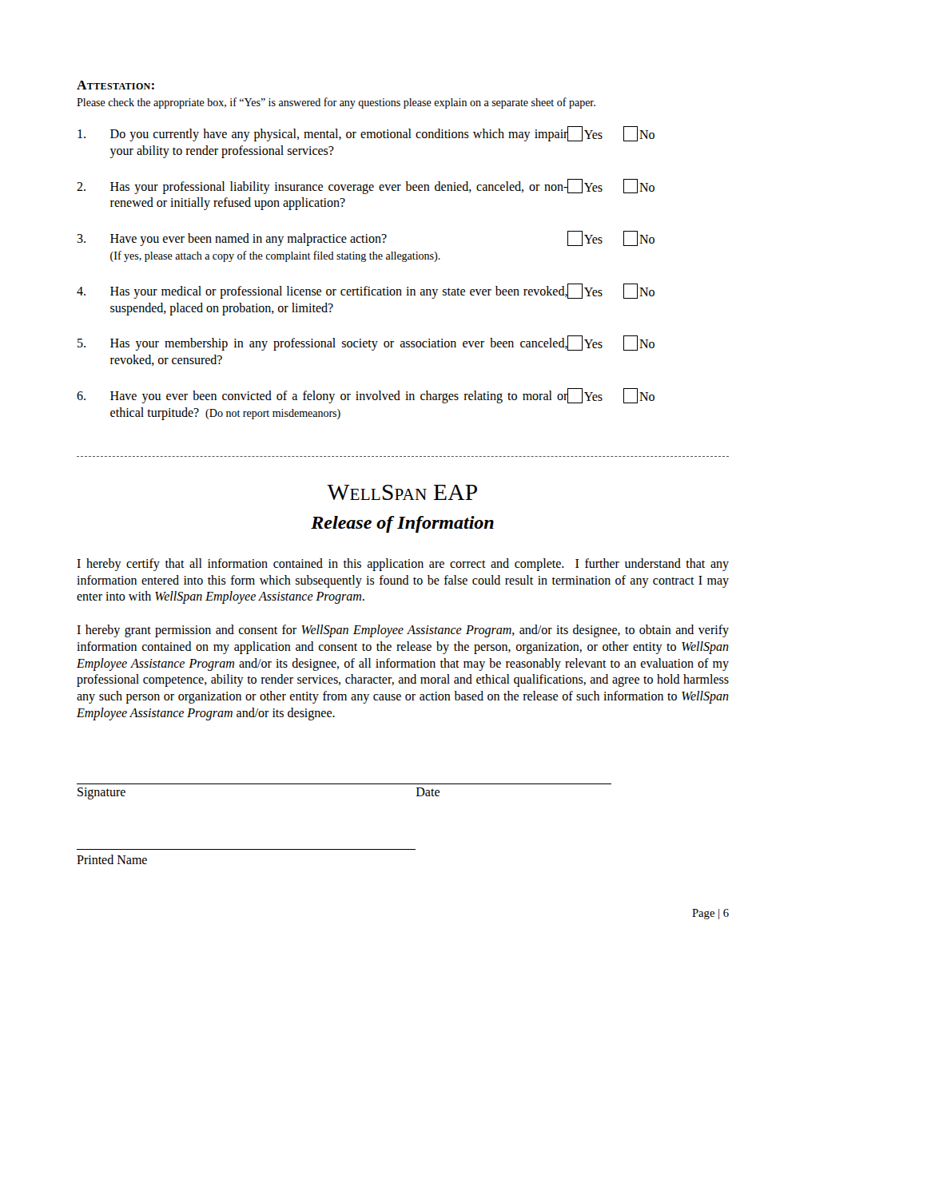Attestation:
Please check the appropriate box, if “Yes” is answered for any questions please explain on a separate sheet of paper.
| 1. | Do you currently have any physical, mental, or emotional conditions which may impair your ability to render professional services? | Yes No |
| 2. | Has your professional liability insurance coverage ever been denied, canceled, or non-renewed or initially refused upon application? | Yes No |
| 3. | Have you ever been named in any malpractice action? (If yes, please attach a copy of the complaint filed stating the allegations). | Yes No |
| 4. | Has your medical or professional license or certification in any state ever been revoked, suspended, placed on probation, or limited? | Yes No |
| 5. | Has your membership in any professional society or association ever been canceled, revoked, or censured? | Yes No |
| 6. | Have you ever been convicted of a felony or involved in charges relating to moral or ethical turpitude? (Do not report misdemeanors) | Yes No |
WellSpan EAP
Release of Information
I hereby certify that all information contained in this application are correct and complete. I further understand that any information entered into this form which subsequently is found to be false could result in termination of any contract I may enter into with WellSpan Employee Assistance Program.
I hereby grant permission and consent for WellSpan Employee Assistance Program, and/or its designee, to obtain and verify information contained on my application and consent to the release by the person, organization, or other entity to WellSpan Employee Assistance Program and/or its designee, of all information that may be reasonably relevant to an evaluation of my professional competence, ability to render services, character, and moral and ethical qualifications, and agree to hold harmless any such person or organization or other entity from any cause or action based on the release of such information to WellSpan Employee Assistance Program and/or its designee.
| Signature | Date | |
Printed Name
Page | 6